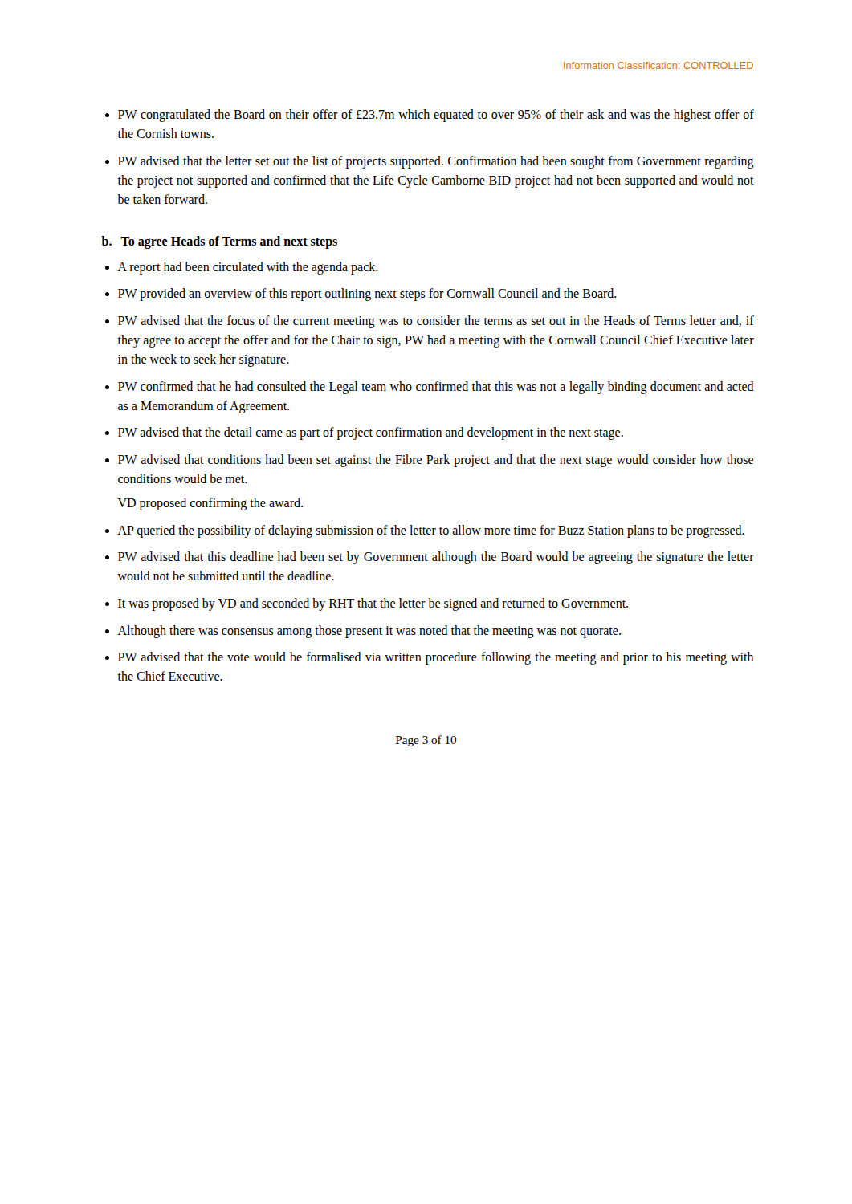Information Classification: CONTROLLED
PW congratulated the Board on their offer of £23.7m which equated to over 95% of their ask and was the highest offer of the Cornish towns.
PW advised that the letter set out the list of projects supported. Confirmation had been sought from Government regarding the project not supported and confirmed that the Life Cycle Camborne BID project had not been supported and would not be taken forward.
b. To agree Heads of Terms and next steps
A report had been circulated with the agenda pack.
PW provided an overview of this report outlining next steps for Cornwall Council and the Board.
PW advised that the focus of the current meeting was to consider the terms as set out in the Heads of Terms letter and, if they agree to accept the offer and for the Chair to sign, PW had a meeting with the Cornwall Council Chief Executive later in the week to seek her signature.
PW confirmed that he had consulted the Legal team who confirmed that this was not a legally binding document and acted as a Memorandum of Agreement.
PW advised that the detail came as part of project confirmation and development in the next stage.
PW advised that conditions had been set against the Fibre Park project and that the next stage would consider how those conditions would be met. VD proposed confirming the award.
AP queried the possibility of delaying submission of the letter to allow more time for Buzz Station plans to be progressed.
PW advised that this deadline had been set by Government although the Board would be agreeing the signature the letter would not be submitted until the deadline.
It was proposed by VD and seconded by RHT that the letter be signed and returned to Government.
Although there was consensus among those present it was noted that the meeting was not quorate.
PW advised that the vote would be formalised via written procedure following the meeting and prior to his meeting with the Chief Executive.
Page 3 of 10